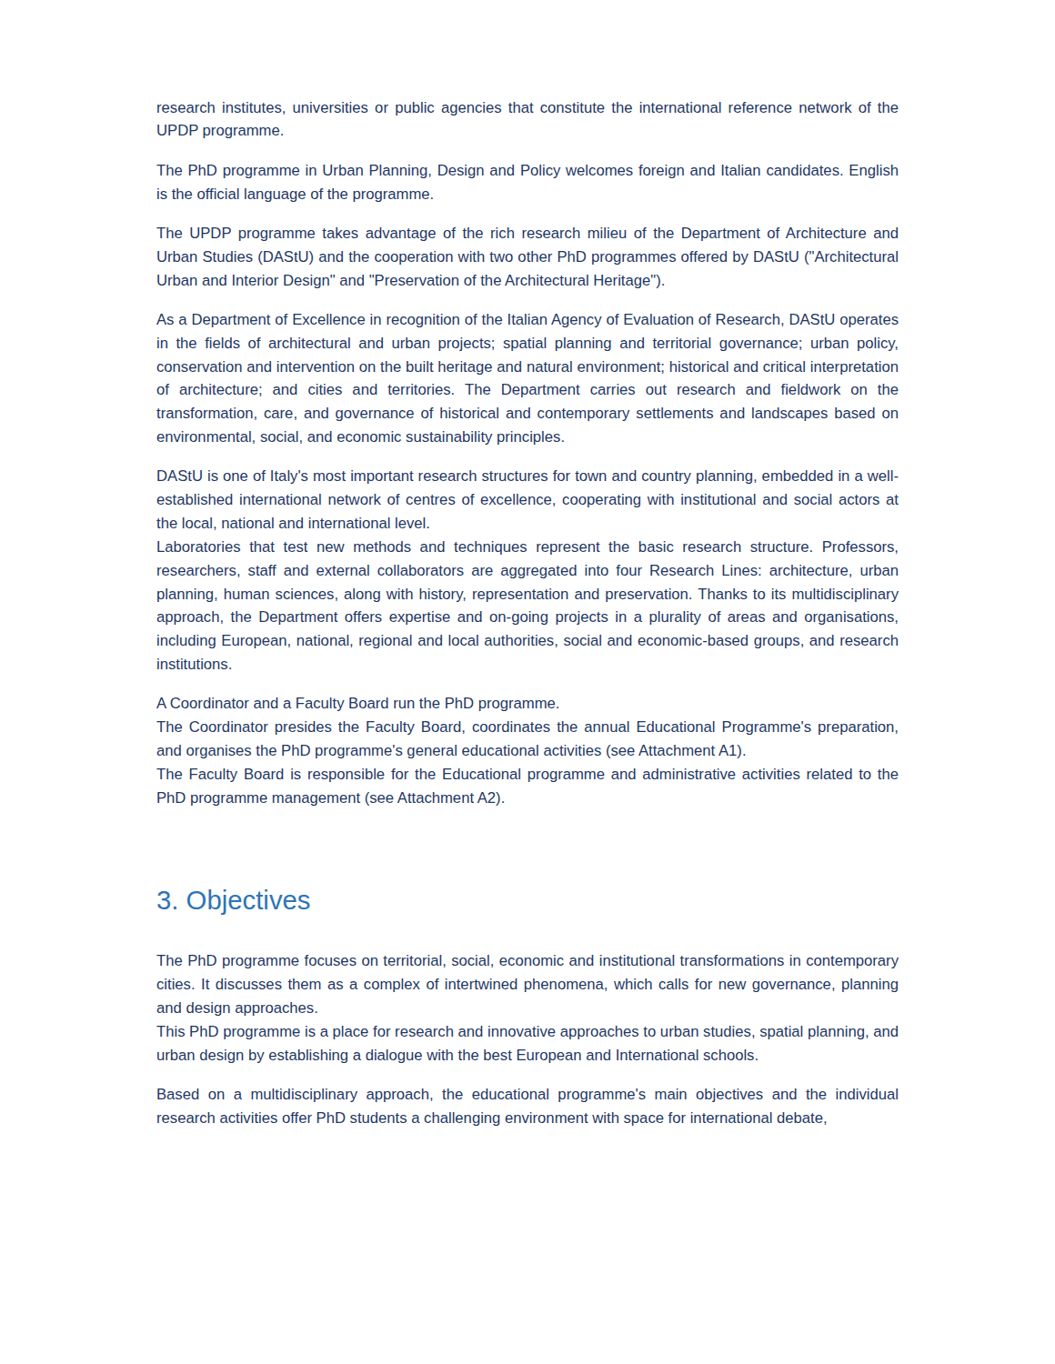research institutes, universities or public agencies that constitute the international reference network of the UPDP programme.
The PhD programme in Urban Planning, Design and Policy welcomes foreign and Italian candidates. English is the official language of the programme.
The UPDP programme takes advantage of the rich research milieu of the Department of Architecture and Urban Studies (DAStU) and the cooperation with two other PhD programmes offered by DAStU ("Architectural Urban and Interior Design" and "Preservation of the Architectural Heritage").
As a Department of Excellence in recognition of the Italian Agency of Evaluation of Research, DAStU operates in the fields of architectural and urban projects; spatial planning and territorial governance; urban policy, conservation and intervention on the built heritage and natural environment; historical and critical interpretation of architecture; and cities and territories. The Department carries out research and fieldwork on the transformation, care, and governance of historical and contemporary settlements and landscapes based on environmental, social, and economic sustainability principles.
DAStU is one of Italy's most important research structures for town and country planning, embedded in a well-established international network of centres of excellence, cooperating with institutional and social actors at the local, national and international level.
Laboratories that test new methods and techniques represent the basic research structure. Professors, researchers, staff and external collaborators are aggregated into four Research Lines: architecture, urban planning, human sciences, along with history, representation and preservation. Thanks to its multidisciplinary approach, the Department offers expertise and on-going projects in a plurality of areas and organisations, including European, national, regional and local authorities, social and economic-based groups, and research institutions.
A Coordinator and a Faculty Board run the PhD programme.
The Coordinator presides the Faculty Board, coordinates the annual Educational Programme's preparation, and organises the PhD programme's general educational activities (see Attachment A1).
The Faculty Board is responsible for the Educational programme and administrative activities related to the PhD programme management (see Attachment A2).
3. Objectives
The PhD programme focuses on territorial, social, economic and institutional transformations in contemporary cities. It discusses them as a complex of intertwined phenomena, which calls for new governance, planning and design approaches.
This PhD programme is a place for research and innovative approaches to urban studies, spatial planning, and urban design by establishing a dialogue with the best European and International schools.
Based on a multidisciplinary approach, the educational programme's main objectives and the individual research activities offer PhD students a challenging environment with space for international debate,